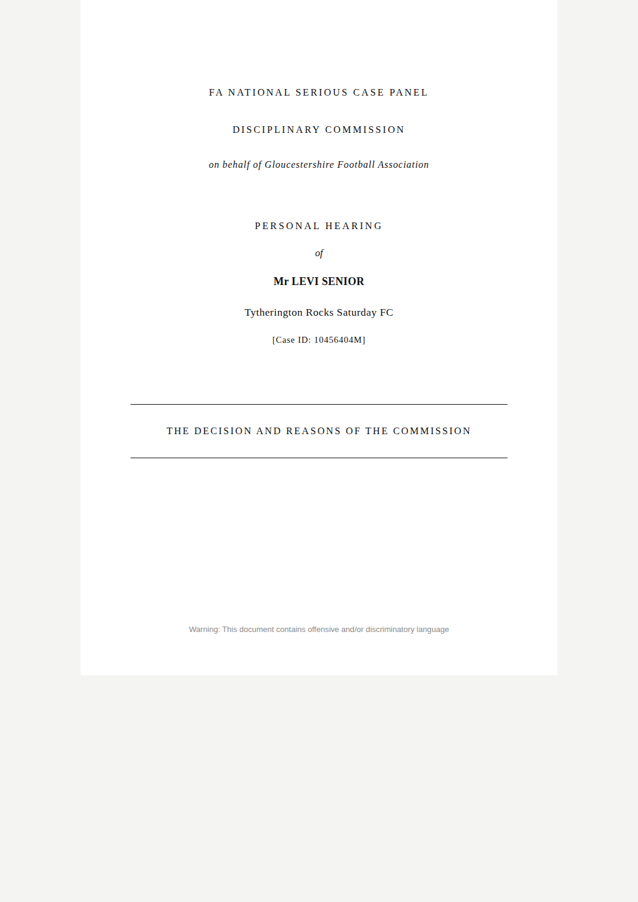FA National Serious Case Panel
Disciplinary Commission
on behalf of Gloucestershire Football Association
Personal Hearing
of
Mr LEVI SENIOR
Tytherington Rocks Saturday FC
[Case ID: 10456404M]
The Decision and Reasons of the Commission
Warning: This document contains offensive and/or discriminatory language